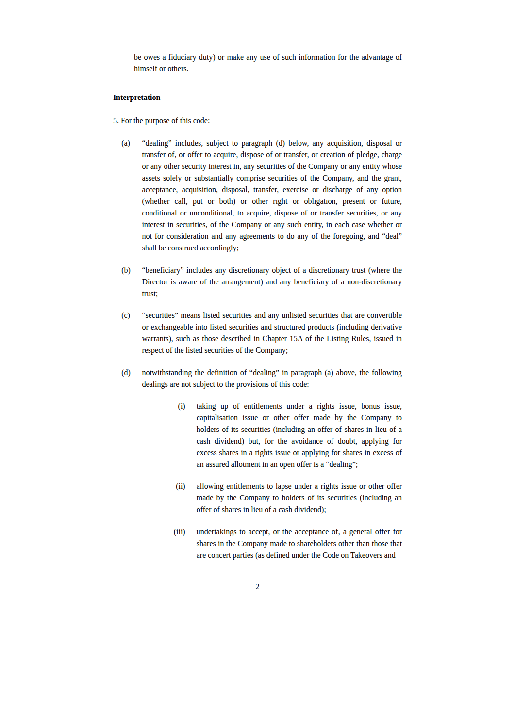be owes a fiduciary duty) or make any use of such information for the advantage of himself or others.
Interpretation
5. For the purpose of this code:
(a) “dealing” includes, subject to paragraph (d) below, any acquisition, disposal or transfer of, or offer to acquire, dispose of or transfer, or creation of pledge, charge or any other security interest in, any securities of the Company or any entity whose assets solely or substantially comprise securities of the Company, and the grant, acceptance, acquisition, disposal, transfer, exercise or discharge of any option (whether call, put or both) or other right or obligation, present or future, conditional or unconditional, to acquire, dispose of or transfer securities, or any interest in securities, of the Company or any such entity, in each case whether or not for consideration and any agreements to do any of the foregoing, and “deal” shall be construed accordingly;
(b) “beneficiary” includes any discretionary object of a discretionary trust (where the Director is aware of the arrangement) and any beneficiary of a non-discretionary trust;
(c) “securities” means listed securities and any unlisted securities that are convertible or exchangeable into listed securities and structured products (including derivative warrants), such as those described in Chapter 15A of the Listing Rules, issued in respect of the listed securities of the Company;
(d) notwithstanding the definition of “dealing” in paragraph (a) above, the following dealings are not subject to the provisions of this code:
(i) taking up of entitlements under a rights issue, bonus issue, capitalisation issue or other offer made by the Company to holders of its securities (including an offer of shares in lieu of a cash dividend) but, for the avoidance of doubt, applying for excess shares in a rights issue or applying for shares in excess of an assured allotment in an open offer is a “dealing”;
(ii) allowing entitlements to lapse under a rights issue or other offer made by the Company to holders of its securities (including an offer of shares in lieu of a cash dividend);
(iii) undertakings to accept, or the acceptance of, a general offer for shares in the Company made to shareholders other than those that are concert parties (as defined under the Code on Takeovers and
2